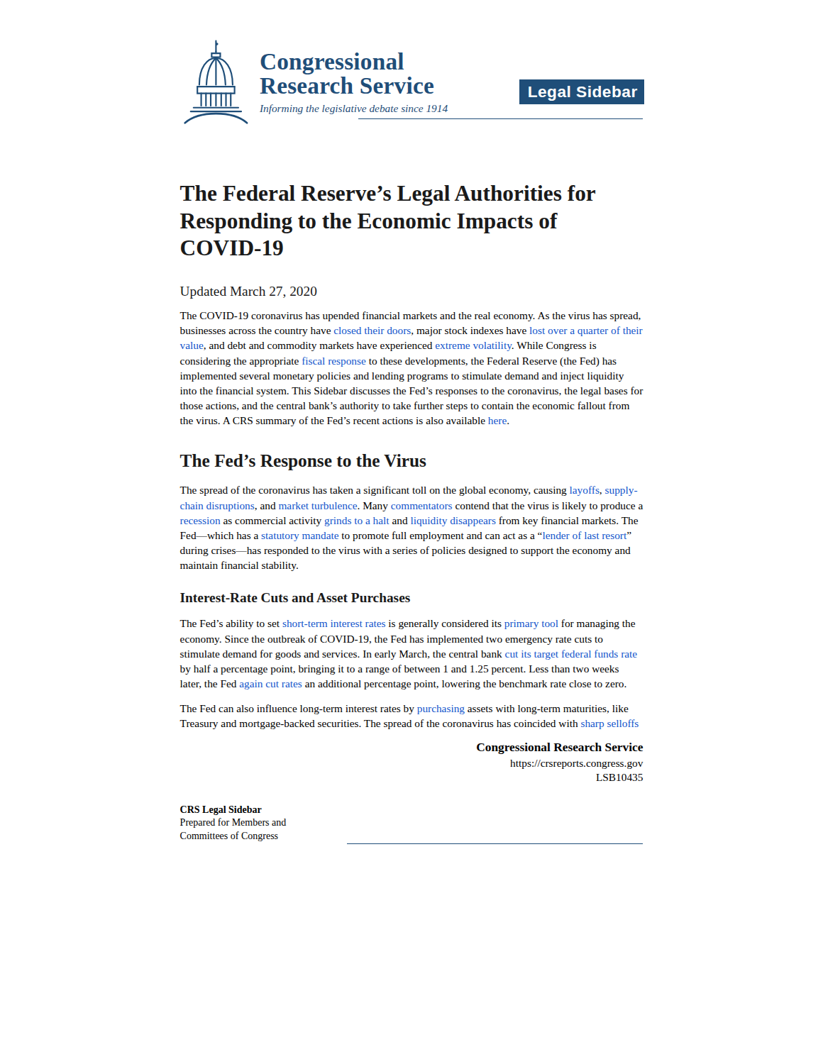Legal Sidebar
Congressional
Research Service
Informing the legislative debate since 1914
The Federal Reserve’s Legal Authorities for Responding to the Economic Impacts of COVID-19
Updated March 27, 2020
The COVID-19 coronavirus has upended financial markets and the real economy. As the virus has spread, businesses across the country have closed their doors, major stock indexes have lost over a quarter of their value, and debt and commodity markets have experienced extreme volatility. While Congress is considering the appropriate fiscal response to these developments, the Federal Reserve (the Fed) has implemented several monetary policies and lending programs to stimulate demand and inject liquidity into the financial system. This Sidebar discusses the Fed’s responses to the coronavirus, the legal bases for those actions, and the central bank’s authority to take further steps to contain the economic fallout from the virus. A CRS summary of the Fed’s recent actions is also available here.
The Fed’s Response to the Virus
The spread of the coronavirus has taken a significant toll on the global economy, causing layoffs, supply-chain disruptions, and market turbulence. Many commentators contend that the virus is likely to produce a recession as commercial activity grinds to a halt and liquidity disappears from key financial markets. The Fed—which has a statutory mandate to promote full employment and can act as a “lender of last resort” during crises—has responded to the virus with a series of policies designed to support the economy and maintain financial stability.
Interest-Rate Cuts and Asset Purchases
The Fed’s ability to set short-term interest rates is generally considered its primary tool for managing the economy. Since the outbreak of COVID-19, the Fed has implemented two emergency rate cuts to stimulate demand for goods and services. In early March, the central bank cut its target federal funds rate by half a percentage point, bringing it to a range of between 1 and 1.25 percent. Less than two weeks later, the Fed again cut rates an additional percentage point, lowering the benchmark rate close to zero.
The Fed can also influence long-term interest rates by purchasing assets with long-term maturities, like Treasury and mortgage-backed securities. The spread of the coronavirus has coincided with sharp selloffs
Congressional Research Service
https://crsreports.congress.gov
LSB10435
CRS Legal Sidebar
Prepared for Members and
Committees of Congress